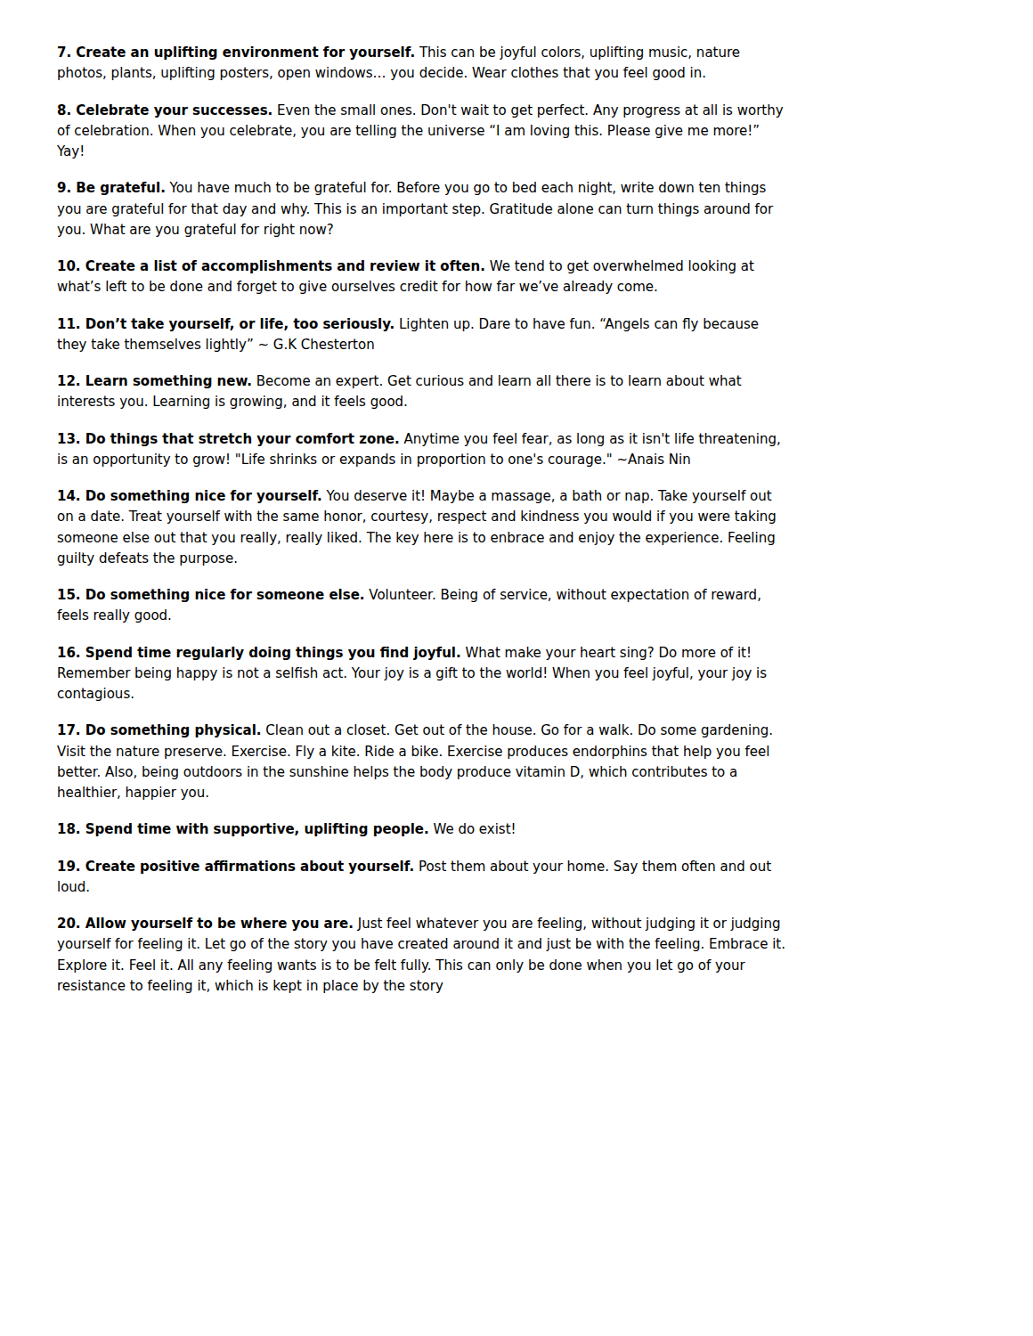7. Create an uplifting environment for yourself. This can be joyful colors, uplifting music, nature photos, plants, uplifting posters, open windows… you decide. Wear clothes that you feel good in.
8. Celebrate your successes. Even the small ones. Don't wait to get perfect. Any progress at all is worthy of celebration. When you celebrate, you are telling the universe “I am loving this. Please give me more!” Yay!
9. Be grateful. You have much to be grateful for. Before you go to bed each night, write down ten things you are grateful for that day and why. This is an important step. Gratitude alone can turn things around for you. What are you grateful for right now?
10. Create a list of accomplishments and review it often. We tend to get overwhelmed looking at what’s left to be done and forget to give ourselves credit for how far we’ve already come.
11. Don’t take yourself, or life, too seriously. Lighten up. Dare to have fun. “Angels can fly because they take themselves lightly” ~ G.K Chesterton
12. Learn something new. Become an expert. Get curious and learn all there is to learn about what interests you. Learning is growing, and it feels good.
13. Do things that stretch your comfort zone. Anytime you feel fear, as long as it isn't life threatening, is an opportunity to grow! "Life shrinks or expands in proportion to one's courage." ~Anais Nin
14. Do something nice for yourself. You deserve it! Maybe a massage, a bath or nap. Take yourself out on a date. Treat yourself with the same honor, courtesy, respect and kindness you would if you were taking someone else out that you really, really liked. The key here is to enbrace and enjoy the experience. Feeling guilty defeats the purpose.
15. Do something nice for someone else. Volunteer. Being of service, without expectation of reward, feels really good.
16. Spend time regularly doing things you find joyful. What make your heart sing? Do more of it! Remember being happy is not a selfish act. Your joy is a gift to the world! When you feel joyful, your joy is contagious.
17. Do something physical. Clean out a closet. Get out of the house. Go for a walk. Do some gardening. Visit the nature preserve. Exercise. Fly a kite. Ride a bike. Exercise produces endorphins that help you feel better. Also, being outdoors in the sunshine helps the body produce vitamin D, which contributes to a healthier, happier you.
18. Spend time with supportive, uplifting people. We do exist!
19. Create positive affirmations about yourself. Post them about your home. Say them often and out loud.
20. Allow yourself to be where you are. Just feel whatever you are feeling, without judging it or judging yourself for feeling it. Let go of the story you have created around it and just be with the feeling. Embrace it. Explore it. Feel it. All any feeling wants is to be felt fully. This can only be done when you let go of your resistance to feeling it, which is kept in place by the story